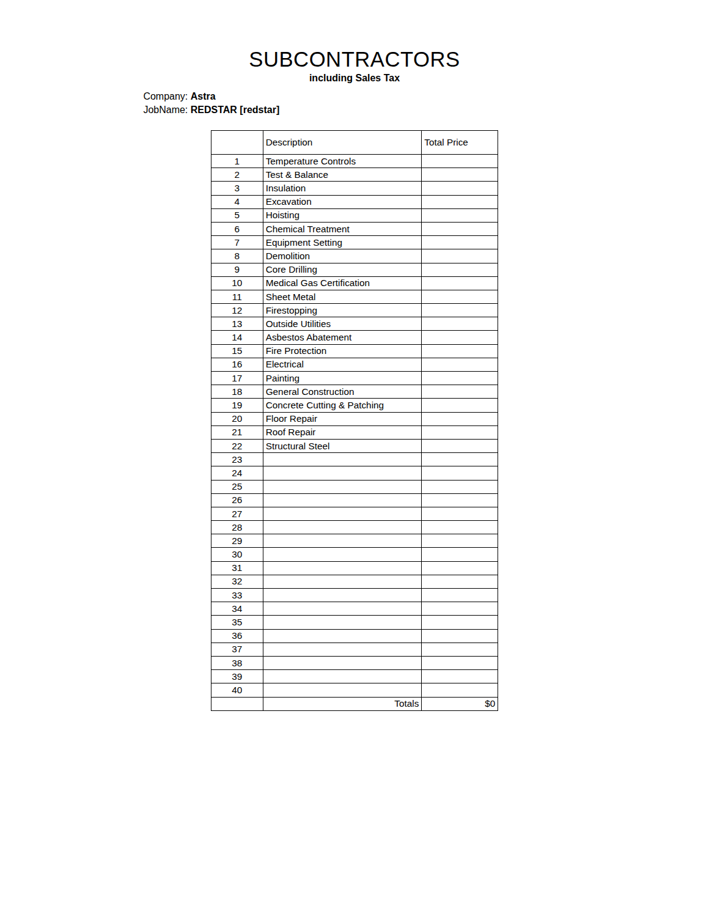SUBCONTRACTORS
including Sales Tax
Company: Astra
JobName: REDSTAR [redstar]
| | Description | Total Price |
| --- | --- | --- |
| 1 | Temperature Controls | |
| 2 | Test & Balance | |
| 3 | Insulation | |
| 4 | Excavation | |
| 5 | Hoisting | |
| 6 | Chemical Treatment | |
| 7 | Equipment Setting | |
| 8 | Demolition | |
| 9 | Core Drilling | |
| 10 | Medical Gas Certification | |
| 11 | Sheet Metal | |
| 12 | Firestopping | |
| 13 | Outside Utilities | |
| 14 | Asbestos Abatement | |
| 15 | Fire Protection | |
| 16 | Electrical | |
| 17 | Painting | |
| 18 | General Construction | |
| 19 | Concrete Cutting & Patching | |
| 20 | Floor Repair | |
| 21 | Roof Repair | |
| 22 | Structural Steel | |
| 23 | | |
| 24 | | |
| 25 | | |
| 26 | | |
| 27 | | |
| 28 | | |
| 29 | | |
| 30 | | |
| 31 | | |
| 32 | | |
| 33 | | |
| 34 | | |
| 35 | | |
| 36 | | |
| 37 | | |
| 38 | | |
| 39 | | |
| 40 | | |
| | Totals | $0 |